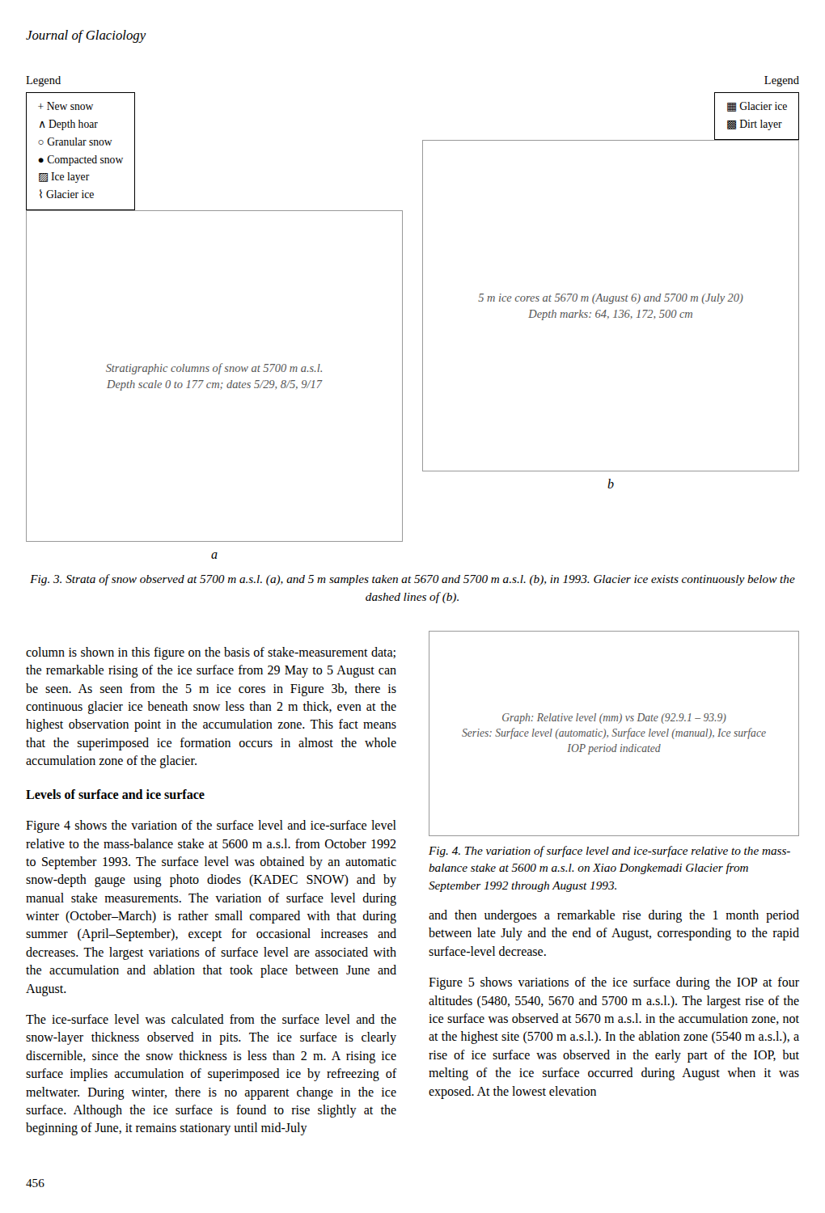Journal of Glaciology
Legend
+ New snow
∧ Depth hoar
○ Granular snow
● Compacted snow
▨ Ice layer
⌇ Glacier ice
Stratigraphic columns of snow at 5700 m a.s.l.
Depth scale 0 to 177 cm; dates 5/29, 8/5, 9/17
a
Legend
▦ Glacier ice
▩ Dirt layer
5 m ice cores at 5670 m (August 6) and 5700 m (July 20)
Depth marks: 64, 136, 172, 500 cm
b
Fig. 3. Strata of snow observed at 5700 m a.s.l. (a), and 5 m samples taken at 5670 and 5700 m a.s.l. (b), in 1993. Glacier ice exists continuously below the dashed lines of (b).
column is shown in this figure on the basis of stake-measurement data; the remarkable rising of the ice surface from 29 May to 5 August can be seen. As seen from the 5 m ice cores in Figure 3b, there is continuous glacier ice beneath snow less than 2 m thick, even at the highest observation point in the accumulation zone. This fact means that the superimposed ice formation occurs in almost the whole accumulation zone of the glacier.
Levels of surface and ice surface
Figure 4 shows the variation of the surface level and ice-surface level relative to the mass-balance stake at 5600 m a.s.l. from October 1992 to September 1993. The surface level was obtained by an automatic snow-depth gauge using photo diodes (KADEC SNOW) and by manual stake measurements. The variation of surface level during winter (October–March) is rather small compared with that during summer (April–September), except for occasional increases and decreases. The largest variations of surface level are associated with the accumulation and ablation that took place between June and August.
The ice-surface level was calculated from the surface level and the snow-layer thickness observed in pits. The ice surface is clearly discernible, since the snow thickness is less than 2 m. A rising ice surface implies accumulation of superimposed ice by refreezing of meltwater. During winter, there is no apparent change in the ice surface. Although the ice surface is found to rise slightly at the beginning of June, it remains stationary until mid-July
Graph: Relative level (mm) vs Date (92.9.1 – 93.9)
Series: Surface level (automatic), Surface level (manual), Ice surface
IOP period indicated
Fig. 4. The variation of surface level and ice-surface relative to the mass-balance stake at 5600 m a.s.l. on Xiao Dongkemadi Glacier from September 1992 through August 1993.
and then undergoes a remarkable rise during the 1 month period between late July and the end of August, corresponding to the rapid surface-level decrease.
Figure 5 shows variations of the ice surface during the IOP at four altitudes (5480, 5540, 5670 and 5700 m a.s.l.). The largest rise of the ice surface was observed at 5670 m a.s.l. in the accumulation zone, not at the highest site (5700 m a.s.l.). In the ablation zone (5540 m a.s.l.), a rise of ice surface was observed in the early part of the IOP, but melting of the ice surface occurred during August when it was exposed. At the lowest elevation
456